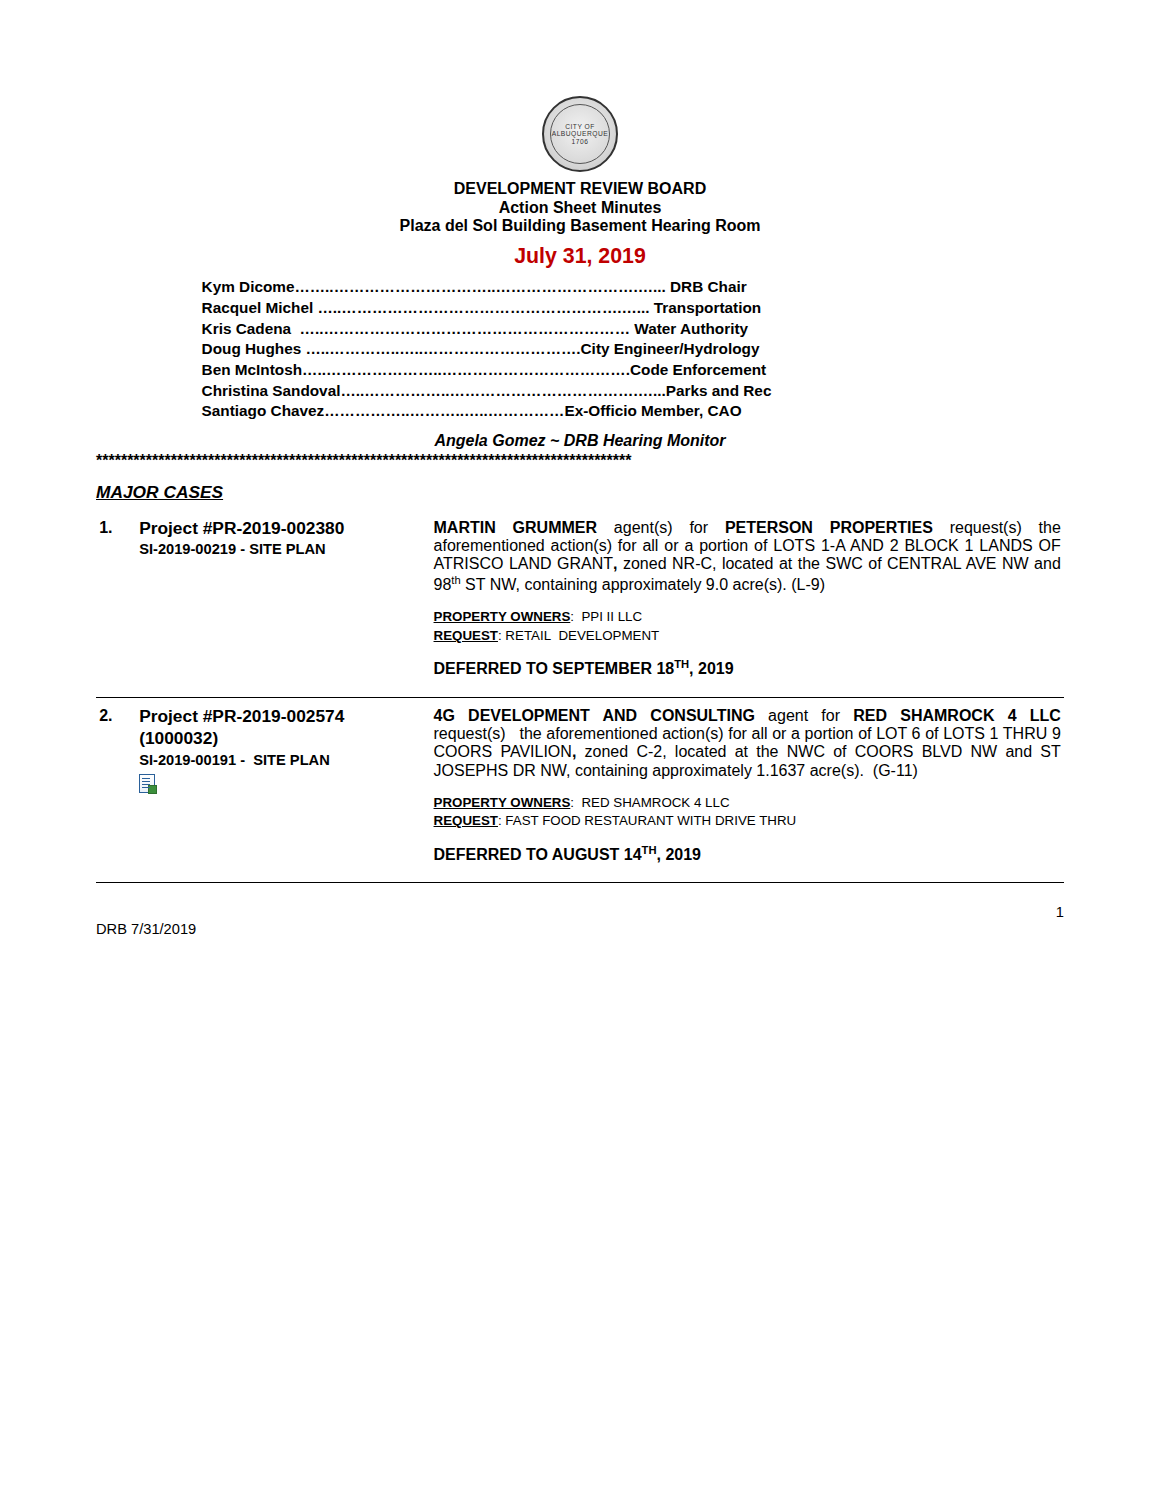CITY OF
ALBUQUERQUE
1706
DEVELOPMENT REVIEW BOARD
Action Sheet Minutes
Plaza del Sol Building Basement Hearing Room
July 31, 2019
Kym Dicome……..…………………………..……………………….…... DRB Chair
Racquel Michel …..……………………………………………….…... Transportation
Kris Cadena …..…………………………………………………… Water Authority
Doug Hughes …..…………..…..…………………………. City Engineer/Hydrology
Ben McIntosh…..…………………..………………………………. Code Enforcement
Christina Sandoval…..……………..……………………………….…... Parks and Rec
Santiago Chavez……………..………..…..……………Ex-Officio Member, CAO
Angela Gomez ~ DRB Hearing Monitor
**************************************************************************************
MAJOR CASES
| 1. | Project #PR-2019-002380 SI-2019-00219 - SITE PLAN | MARTIN GRUMMER agent(s) for PETERSON PROPERTIES request(s) the aforementioned action(s) for all or a portion of LOTS 1-A AND 2 BLOCK 1 LANDS OF ATRISCO LAND GRANT , zoned NR-C, located at the SWC of CENTRAL AVE NW and 98 th ST NW, containing approximately 9.0 acre(s). (L-9) PROPERTY OWNERS : PPI II LLC REQUEST : RETAIL DEVELOPMENT DEFERRED TO SEPTEMBER 18 TH , 2019 |
| 2. | Project #PR-2019-002574 (1000032) SI-2019-00191 - SITE PLAN | 4G DEVELOPMENT AND CONSULTING agent for RED SHAMROCK 4 LLC request(s) the aforementioned action(s) for all or a portion of LOT 6 of LOTS 1 THRU 9 COORS PAVILION , zoned C-2, located at the NWC of COORS BLVD NW and ST JOSEPHS DR NW, containing approximately 1.1637 acre(s). (G-11) PROPERTY OWNERS : RED SHAMROCK 4 LLC REQUEST : FAST FOOD RESTAURANT WITH DRIVE THRU DEFERRED TO AUGUST 14 TH , 2019 |
1
DRB 7/31/2019